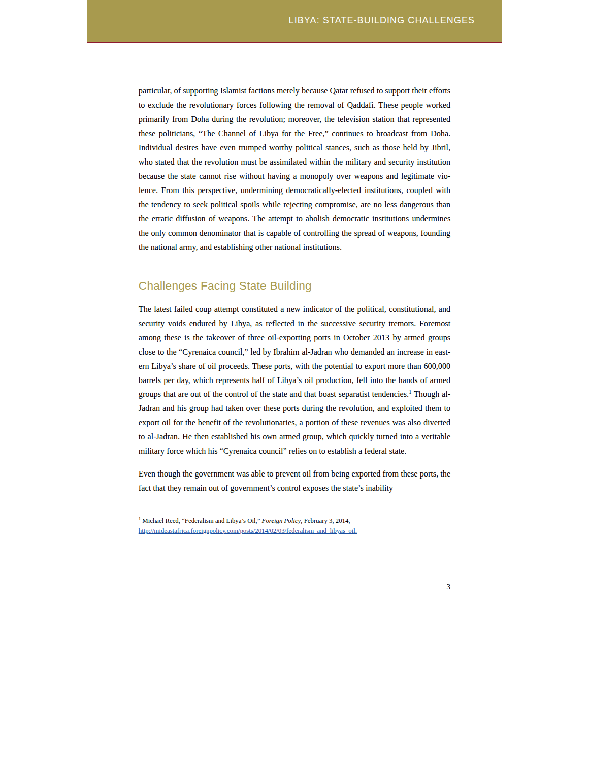LIBYA: STATE-BUILDING CHALLENGES
particular, of supporting Islamist factions merely because Qatar refused to support their efforts to exclude the revolutionary forces following the removal of Qaddafi. These people worked primarily from Doha during the revolution; moreover, the television station that represented these politicians, “The Channel of Libya for the Free,” continues to broadcast from Doha. Individual desires have even trumped worthy political stances, such as those held by Jibril, who stated that the revolution must be assimilated within the military and security institution because the state cannot rise without having a monopoly over weapons and legitimate violence. From this perspective, undermining democratically-elected institutions, coupled with the tendency to seek political spoils while rejecting compromise, are no less dangerous than the erratic diffusion of weapons. The attempt to abolish democratic institutions undermines the only common denominator that is capable of controlling the spread of weapons, founding the national army, and establishing other national institutions.
Challenges Facing State Building
The latest failed coup attempt constituted a new indicator of the political, constitutional, and security voids endured by Libya, as reflected in the successive security tremors. Foremost among these is the takeover of three oil-exporting ports in October 2013 by armed groups close to the “Cyrenaica council,” led by Ibrahim al-Jadran who demanded an increase in eastern Libya’s share of oil proceeds. These ports, with the potential to export more than 600,000 barrels per day, which represents half of Libya’s oil production, fell into the hands of armed groups that are out of the control of the state and that boast separatist tendencies.1 Though al-Jadran and his group had taken over these ports during the revolution, and exploited them to export oil for the benefit of the revolutionaries, a portion of these revenues was also diverted to al-Jadran. He then established his own armed group, which quickly turned into a veritable military force which his “Cyrenaica council” relies on to establish a federal state.
Even though the government was able to prevent oil from being exported from these ports, the fact that they remain out of government’s control exposes the state’s inability
1 Michael Reed, “Federalism and Libya’s Oil,” Foreign Policy, February 3, 2014,
http://mideastafrica.foreignpolicy.com/posts/2014/02/03/federalism_and_libyas_oil.
3